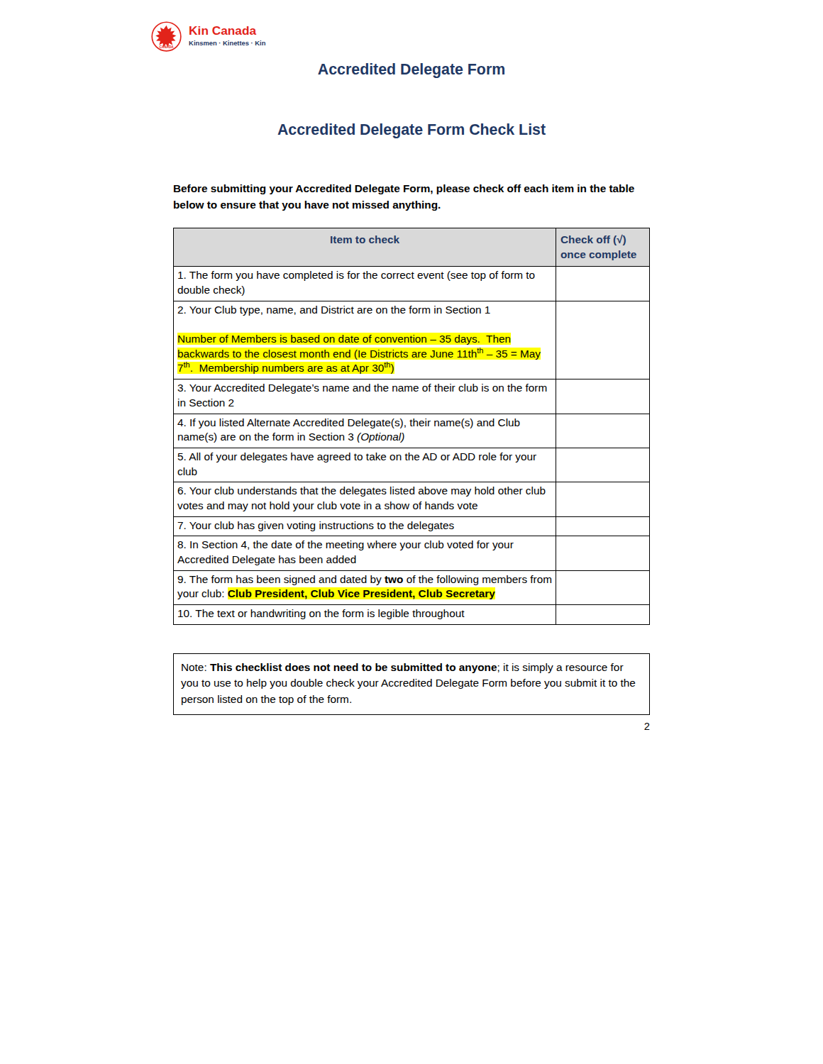CANADA Kin Canada Kinsmen · Kinettes · Kin
Accredited Delegate Form
Accredited Delegate Form Check List
Before submitting your Accredited Delegate Form, please check off each item in the table below to ensure that you have not missed anything.
| Item to check | Check off (√) once complete |
| --- | --- |
| 1. The form you have completed is for the correct event (see top of form to double check) | |
| 2. Your Club type, name, and District are on the form in Section 1 Number of Members is based on date of convention – 35 days. Then backwards to the closest month end (Ie Districts are June 11th th – 35 = May 7 th . Membership numbers are as at Apr 30 th ) | |
| 3. Your Accredited Delegate’s name and the name of their club is on the form in Section 2 | |
| 4. If you listed Alternate Accredited Delegate(s), their name(s) and Club name(s) are on the form in Section 3 (Optional) | |
| 5. All of your delegates have agreed to take on the AD or ADD role for your club | |
| 6. Your club understands that the delegates listed above may hold other club votes and may not hold your club vote in a show of hands vote | |
| 7. Your club has given voting instructions to the delegates | |
| 8. In Section 4, the date of the meeting where your club voted for your Accredited Delegate has been added | |
| 9. The form has been signed and dated by two of the following members from your club: Club President, Club Vice President, Club Secretary | |
| 10. The text or handwriting on the form is legible throughout | |
Note: This checklist does not need to be submitted to anyone; it is simply a resource for you to use to help you double check your Accredited Delegate Form before you submit it to the person listed on the top of the form.
2